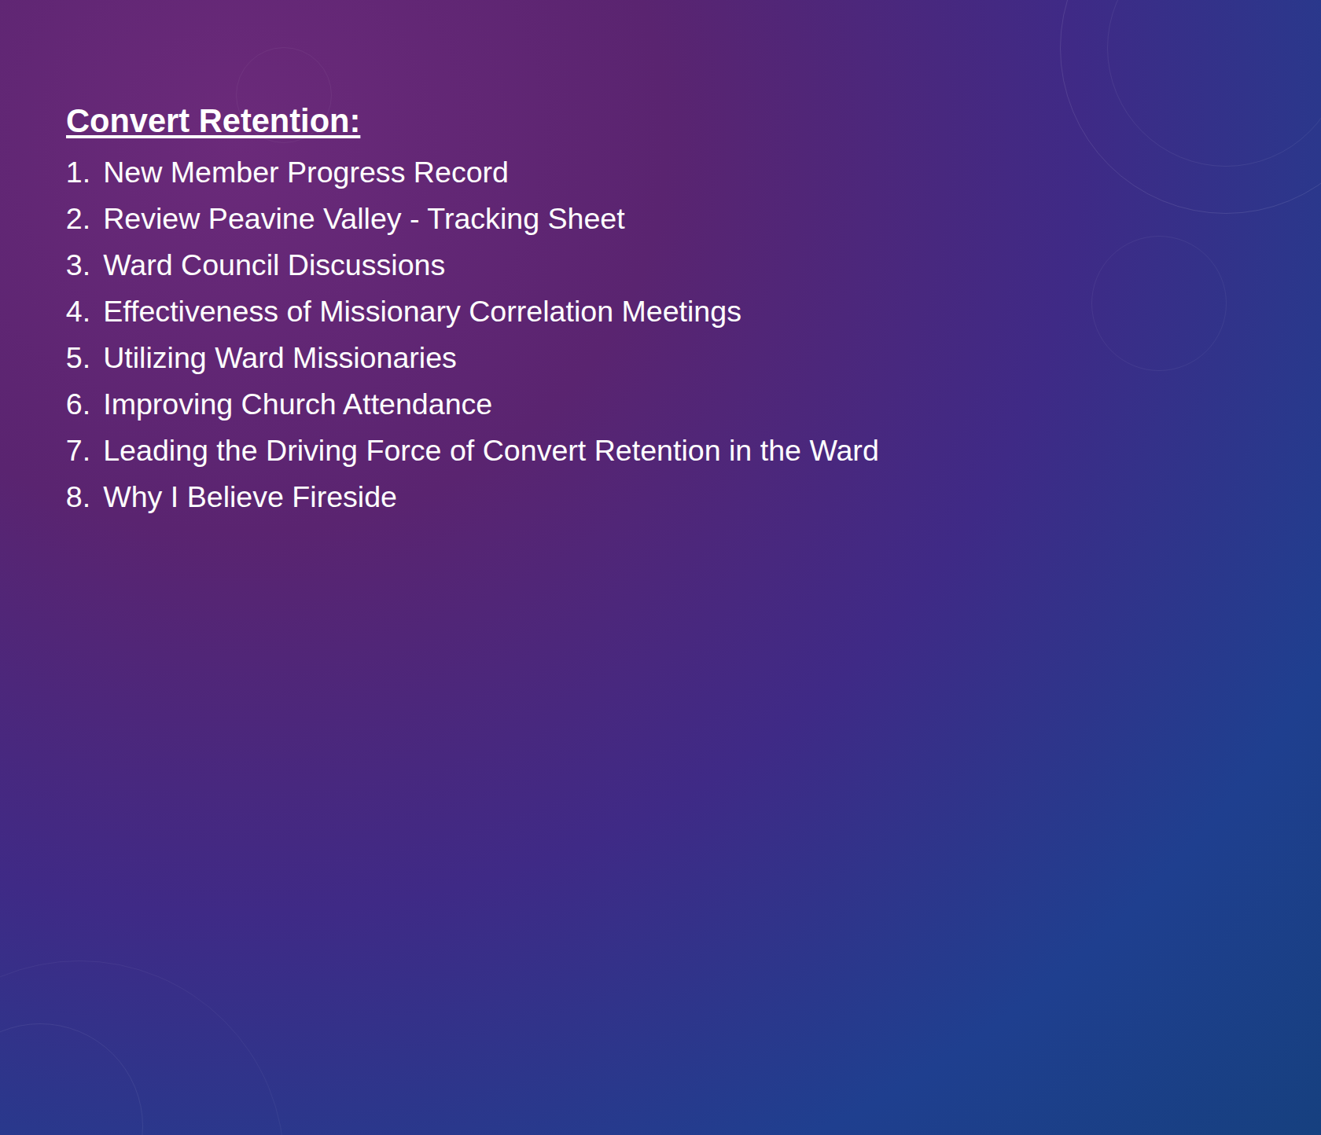Convert Retention:
New Member Progress Record
Review Peavine Valley - Tracking Sheet
Ward Council Discussions
Effectiveness of Missionary Correlation Meetings
Utilizing Ward Missionaries
Improving Church Attendance
Leading the Driving Force of Convert Retention in the Ward
Why I Believe Fireside